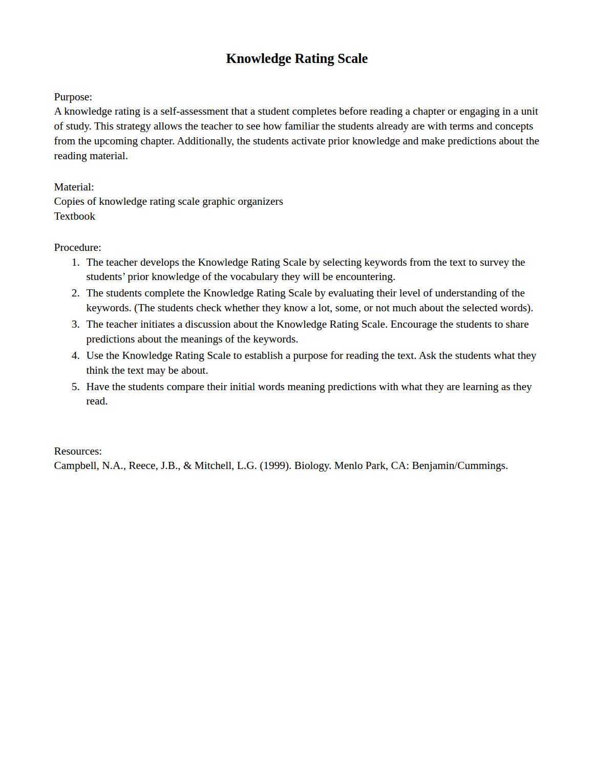Knowledge Rating Scale
Purpose:
A knowledge rating is a self-assessment that a student completes before reading a chapter or engaging in a unit of study. This strategy allows the teacher to see how familiar the students already are with terms and concepts from the upcoming chapter. Additionally, the students activate prior knowledge and make predictions about the reading material.
Material:
Copies of knowledge rating scale graphic organizers
Textbook
Procedure:
The teacher develops the Knowledge Rating Scale by selecting keywords from the text to survey the students’ prior knowledge of the vocabulary they will be encountering.
The students complete the Knowledge Rating Scale by evaluating their level of understanding of the keywords. (The students check whether they know a lot, some, or not much about the selected words).
The teacher initiates a discussion about the Knowledge Rating Scale. Encourage the students to share predictions about the meanings of the keywords.
Use the Knowledge Rating Scale to establish a purpose for reading the text. Ask the students what they think the text may be about.
Have the students compare their initial words meaning predictions with what they are learning as they read.
Resources:
Campbell, N.A., Reece, J.B., & Mitchell, L.G. (1999). Biology. Menlo Park, CA: Benjamin/Cummings.